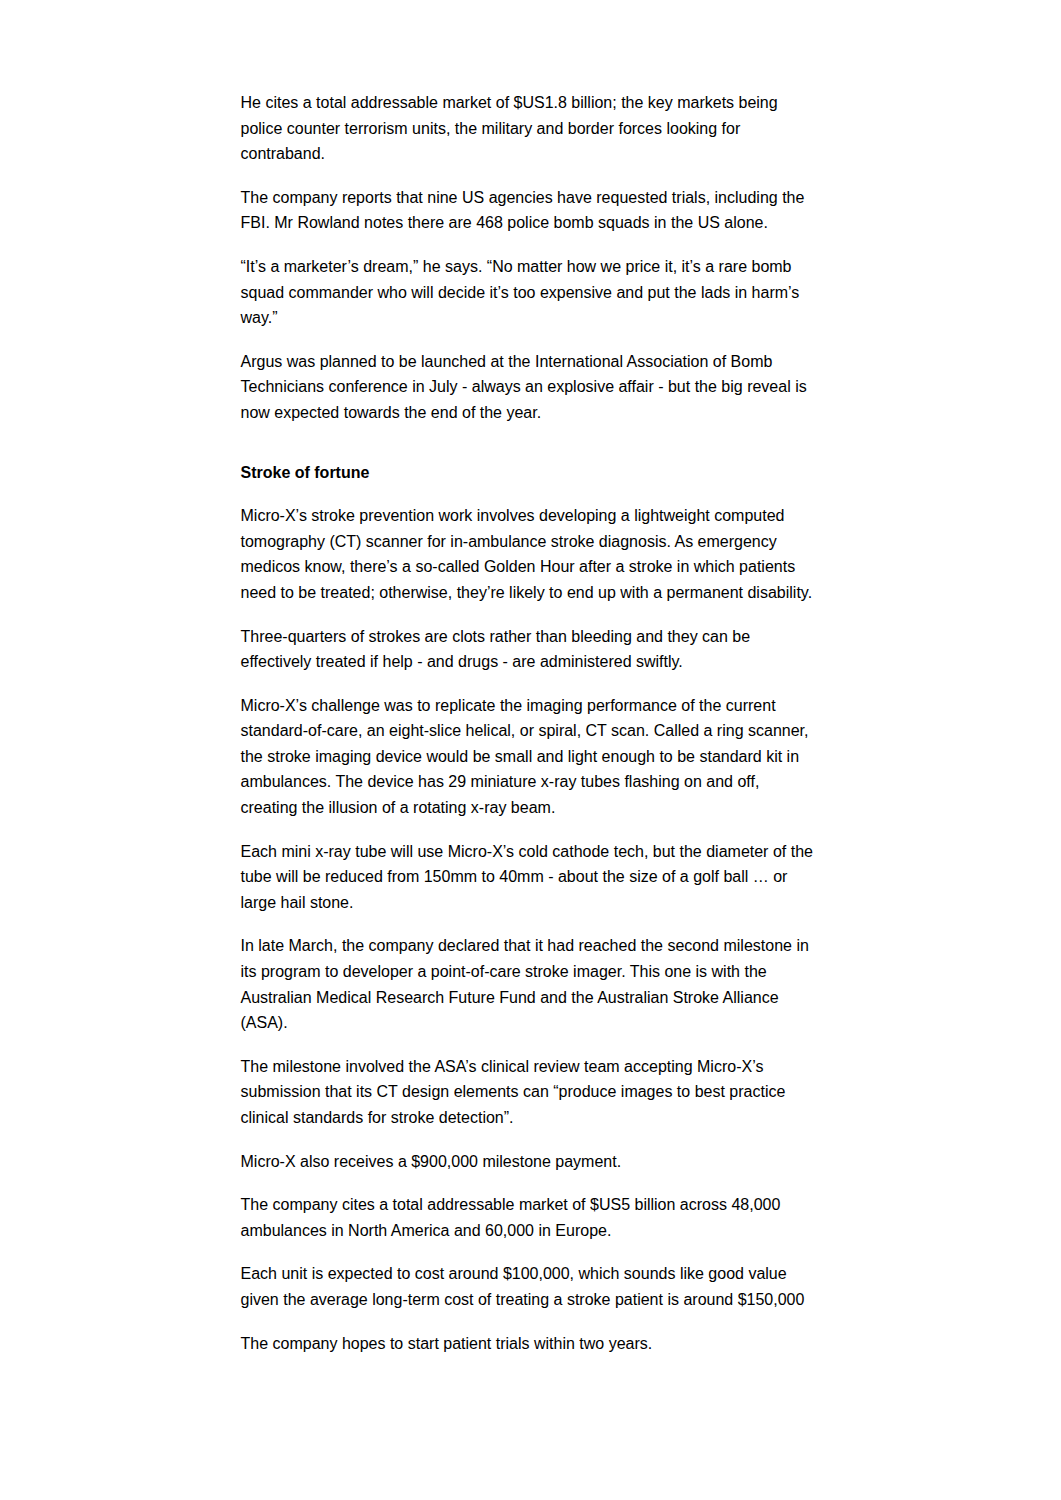He cites a total addressable market of $US1.8 billion; the key markets being police counter terrorism units, the military and border forces looking for contraband.
The company reports that nine US agencies have requested trials, including the FBI. Mr Rowland notes there are 468 police bomb squads in the US alone.
“It’s a marketer’s dream,” he says. “No matter how we price it, it’s a rare bomb squad commander who will decide it’s too expensive and put the lads in harm’s way.”
Argus was planned to be launched at the International Association of Bomb Technicians conference in July - always an explosive affair - but the big reveal is now expected towards the end of the year.
Stroke of fortune
Micro-X’s stroke prevention work involves developing a lightweight computed tomography (CT) scanner for in-ambulance stroke diagnosis. As emergency medicos know, there’s a so-called Golden Hour after a stroke in which patients need to be treated; otherwise, they’re likely to end up with a permanent disability.
Three-quarters of strokes are clots rather than bleeding and they can be effectively treated if help - and drugs - are administered swiftly.
Micro-X’s challenge was to replicate the imaging performance of the current standard-of-care, an eight-slice helical, or spiral, CT scan. Called a ring scanner, the stroke imaging device would be small and light enough to be standard kit in ambulances. The device has 29 miniature x-ray tubes flashing on and off, creating the illusion of a rotating x-ray beam.
Each mini x-ray tube will use Micro-X’s cold cathode tech, but the diameter of the tube will be reduced from 150mm to 40mm - about the size of a golf ball … or large hail stone.
In late March, the company declared that it had reached the second milestone in its program to developer a point-of-care stroke imager. This one is with the Australian Medical Research Future Fund and the Australian Stroke Alliance (ASA).
The milestone involved the ASA’s clinical review team accepting Micro-X’s submission that its CT design elements can “produce images to best practice clinical standards for stroke detection”.
Micro-X also receives a $900,000 milestone payment.
The company cites a total addressable market of $US5 billion across 48,000 ambulances in North America and 60,000 in Europe.
Each unit is expected to cost around $100,000, which sounds like good value given the average long-term cost of treating a stroke patient is around $150,000
The company hopes to start patient trials within two years.